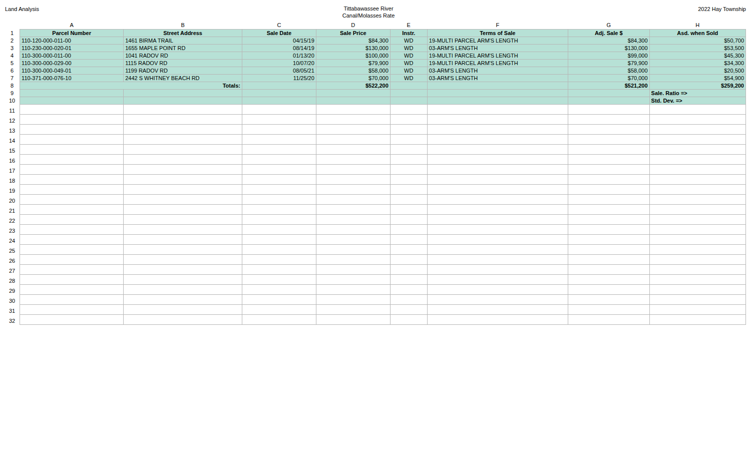Land Analysis
Tittabawassee River
Canal/Molasses Rate
2022 Hay Township
| | A | B | C | D | E | F | G | H |
| --- | --- | --- | --- | --- | --- | --- | --- | --- |
| 1 | Parcel Number | Street Address | Sale Date | Sale Price | Instr. | Terms of Sale | Adj. Sale $ | Asd. when Sold |
| 2 | 110-120-000-011-00 | 1461 BIRMA TRAIL | 04/15/19 | $84,300 | WD | 19-MULTI PARCEL ARM'S LENGTH | $84,300 | $50,700 |
| 3 | 110-230-000-020-01 | 1655 MAPLE POINT RD | 08/14/19 | $130,000 | WD | 03-ARM'S LENGTH | $130,000 | $53,500 |
| 4 | 110-300-000-011-00 | 1041 RADOV RD | 01/13/20 | $100,000 | WD | 19-MULTI PARCEL ARM'S LENGTH | $99,000 | $45,300 |
| 5 | 110-300-000-029-00 | 1115 RADOV RD | 10/07/20 | $79,900 | WD | 19-MULTI PARCEL ARM'S LENGTH | $79,900 | $34,300 |
| 6 | 110-300-000-049-01 | 1199 RADOV RD | 08/05/21 | $58,000 | WD | 03-ARM'S LENGTH | $58,000 | $20,500 |
| 7 | 110-371-000-076-10 | 2442 S WHITNEY BEACH RD | 11/25/20 | $70,000 | WD | 03-ARM'S LENGTH | $70,000 | $54,900 |
| 8 | Totals: | | $522,200 | | | $521,200 | $259,200 |
| 9 | | | | | | | | Sale. Ratio => |
| 10 | | | | | | | | Std. Dev. => |
| 11 | | | | | | | | |
| 12 | | | | | | | | |
| 13 | | | | | | | | |
| 14 | | | | | | | | |
| 15 | | | | | | | | |
| 16 | | | | | | | | |
| 17 | | | | | | | | |
| 18 | | | | | | | | |
| 19 | | | | | | | | |
| 20 | | | | | | | | |
| 21 | | | | | | | | |
| 22 | | | | | | | | |
| 23 | | | | | | | | |
| 24 | | | | | | | | |
| 25 | | | | | | | | |
| 26 | | | | | | | | |
| 27 | | | | | | | | |
| 28 | | | | | | | | |
| 29 | | | | | | | | |
| 30 | | | | | | | | |
| 31 | | | | | | | | |
| 32 | | | | | | | | |